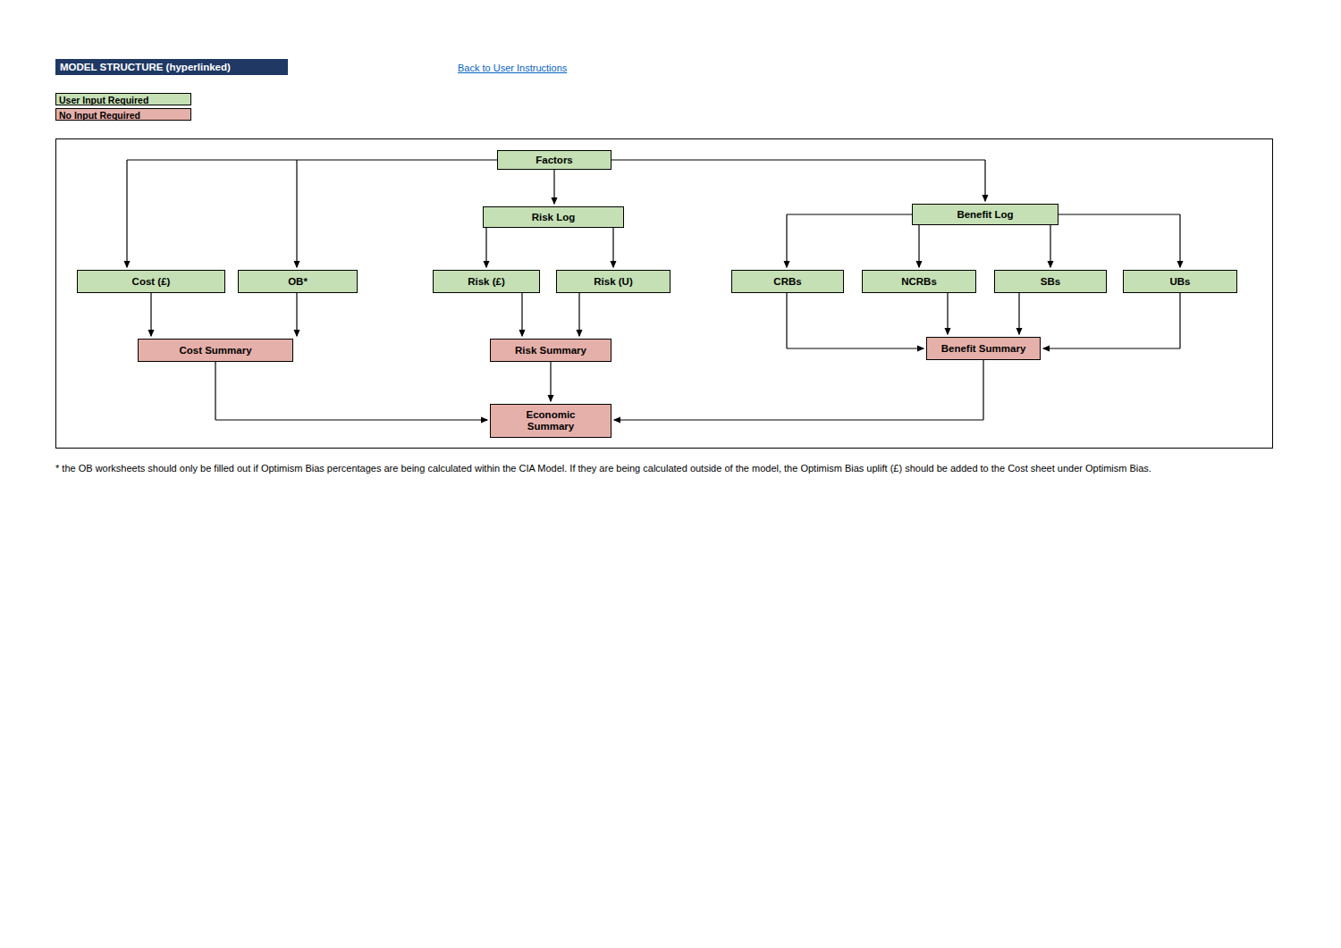MODEL STRUCTURE (hyperlinked)
Back to User Instructions
User Input Required
No Input Required
Factors
Risk Log
Benefit Log
Cost (£)
OB*
Risk (£)
Risk (U)
CRBs
NCRBs
SBs
UBs
Cost Summary
Risk Summary
Benefit Summary
Economic Summary
* the OB worksheets should only be filled out if Optimism Bias percentages are being calculated within the CIA Model. If they are being calculated outside of the model, the Optimism Bias uplift (£) should be added to the Cost sheet under Optimism Bias.